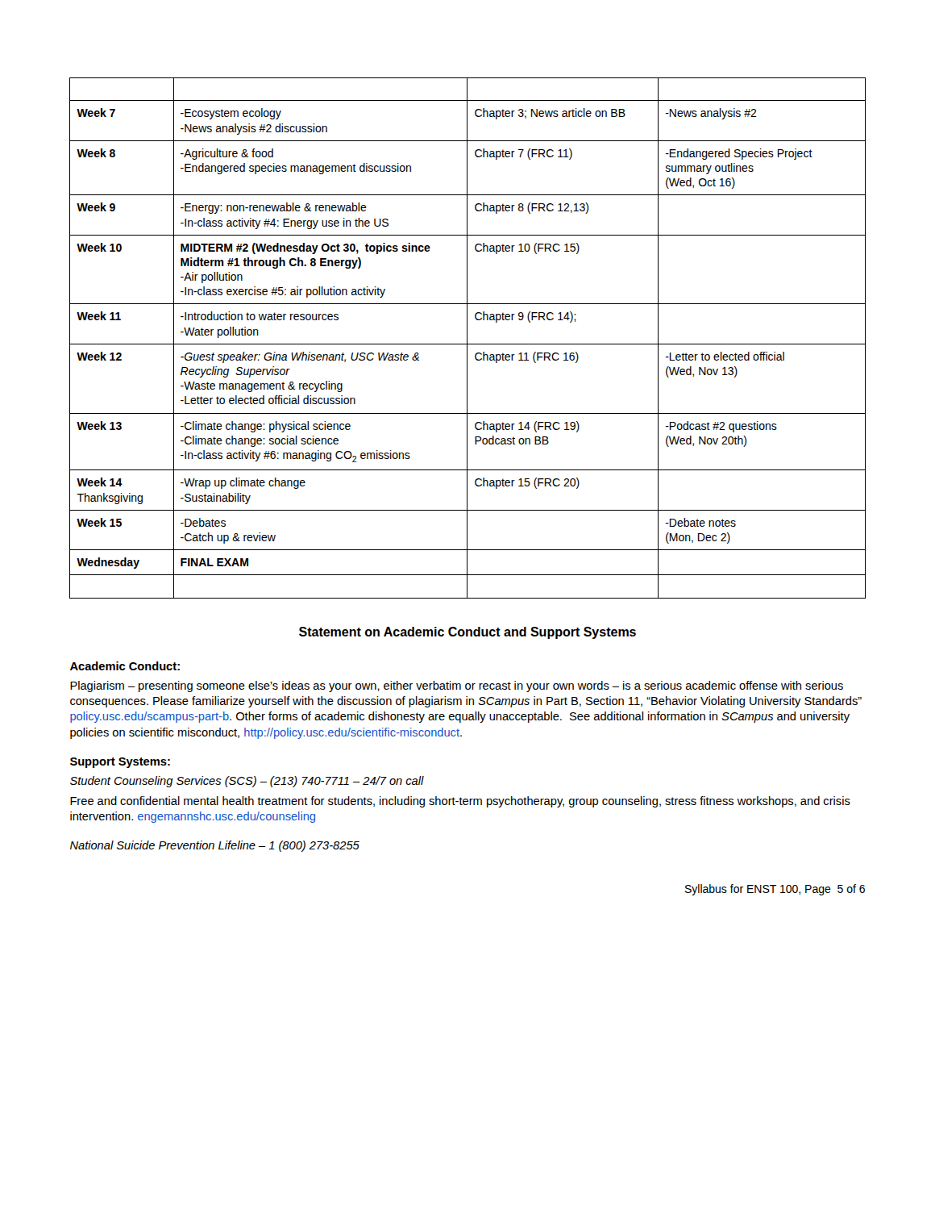| Week 7 | -Ecosystem ecology -News analysis #2 discussion | Chapter 3; News article on BB | -News analysis #2 |
| Week 8 | -Agriculture & food -Endangered species management discussion | Chapter 7 (FRC 11) | -Endangered Species Project summary outlines (Wed, Oct 16) |
| Week 9 | -Energy: non-renewable & renewable -In-class activity #4: Energy use in the US | Chapter 8 (FRC 12,13) | |
| Week 10 | MIDTERM #2 (Wednesday Oct 30, topics since Midterm #1 through Ch. 8 Energy) -Air pollution -In-class exercise #5: air pollution activity | Chapter 10 (FRC 15) | |
| Week 11 | -Introduction to water resources -Water pollution | Chapter 9 (FRC 14); | |
| Week 12 | -Guest speaker: Gina Whisenant, USC Waste & Recycling Supervisor -Waste management & recycling -Letter to elected official discussion | Chapter 11 (FRC 16) | -Letter to elected official (Wed, Nov 13) |
| Week 13 | -Climate change: physical science -Climate change: social science -In-class activity #6: managing CO 2 emissions | Chapter 14 (FRC 19) Podcast on BB | -Podcast #2 questions (Wed, Nov 20th) |
| Week 14 Thanksgiving | -Wrap up climate change -Sustainability | Chapter 15 (FRC 20) | |
| Week 15 | -Debates -Catch up & review | | -Debate notes (Mon, Dec 2) |
| Wednesday | FINAL EXAM | | |
Statement on Academic Conduct and Support Systems
Academic Conduct:
Plagiarism – presenting someone else’s ideas as your own, either verbatim or recast in your own words – is a serious academic offense with serious consequences. Please familiarize yourself with the discussion of plagiarism in SCampus in Part B, Section 11, “Behavior Violating University Standards” policy.usc.edu/scampus-part-b. Other forms of academic dishonesty are equally unacceptable. See additional information in SCampus and university policies on scientific misconduct, http://policy.usc.edu/scientific-misconduct.
Support Systems:
Student Counseling Services (SCS) – (213) 740-7711 – 24/7 on call
Free and confidential mental health treatment for students, including short-term psychotherapy, group counseling, stress fitness workshops, and crisis intervention. engemannshc.usc.edu/counseling
National Suicide Prevention Lifeline – 1 (800) 273-8255
Syllabus for ENST 100, Page 5 of 6